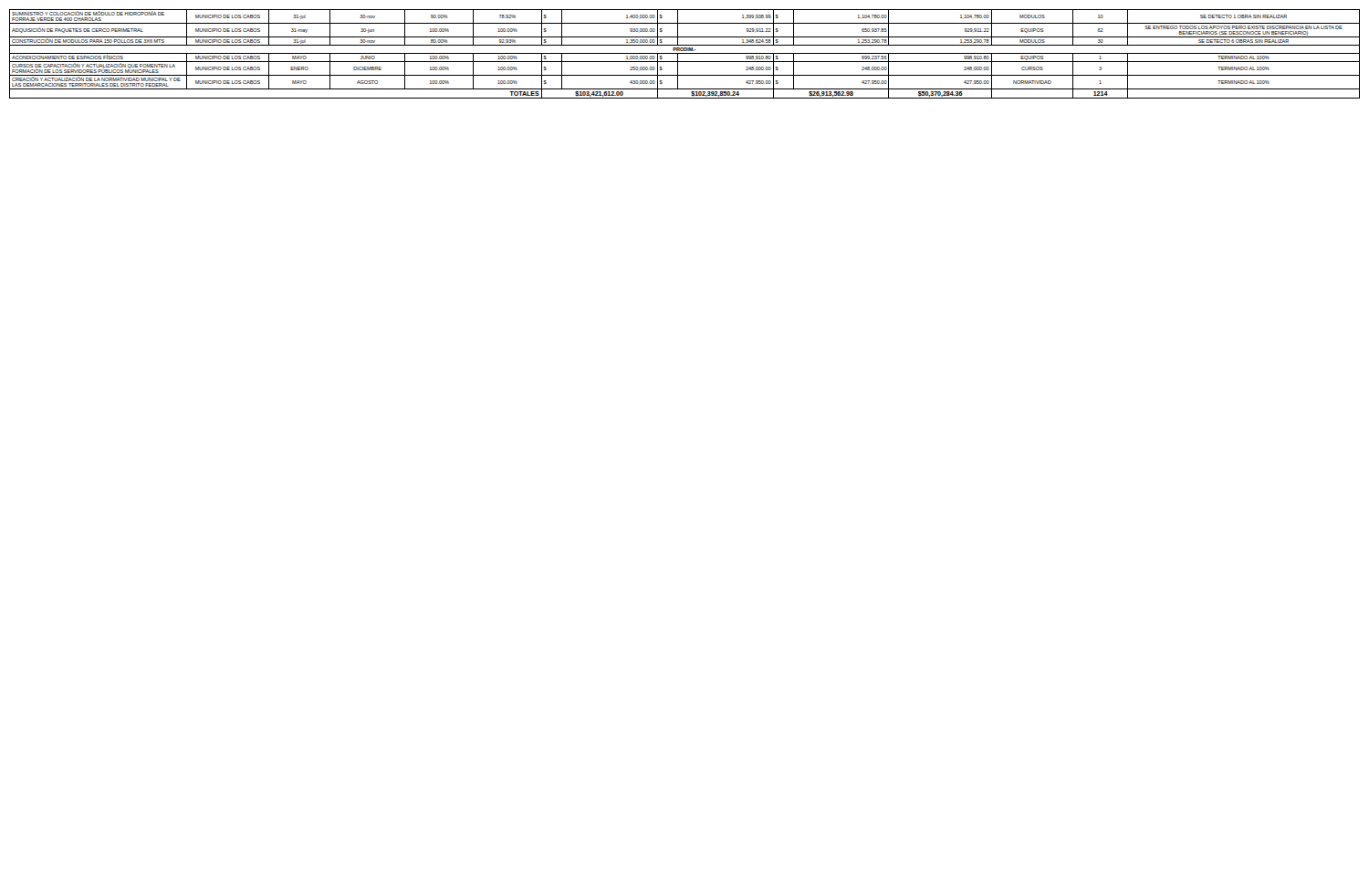| SUMINISTRO Y COLOCACIÓN DE MÓDULO DE HIDROPONÍA DE FORRAJE VERDE DE 400 CHAROLAS | MUNICIPIO DE LOS CABOS | 31-jul | 30-nov | 90.00% | 78.92% | $ | 1,400,000.00 | $ | 1,399,938.99 | $ | 1,104,780.00 | 1,104,780.00 | MODULOS | 10 | SE DETECTO 1 OBRA SIN REALIZAR |
| ADQUISICIÓN DE PAQUETES DE CERCO PERIMETRAL | MUNICIPIO DE LOS CABOS | 31-may | 30-jun | 100.00% | 100.00% | $ | 930,000.00 | $ | 929,911.22 | $ | 650,937.85 | 929,911.22 | EQUIPOS | 62 | SE ENTREGO TODOS LOS APOYOS PERO EXISTE DISCREPANCIA EN LA LISTA DE BENEFICIARIOS (SE DESCONOCE UN BENEFICIARIO) |
| CONSTRUCCIÓN DE MODULOS PARA 150 POLLOS DE 3X6 MTS | MUNICIPIO DE LOS CABOS | 31-jul | 30-nov | 80.00% | 92.93% | $ | 1,350,000.00 | $ | 1,348,624.58 | $ | 1,253,290.78 | 1,253,290.78 | MODULOS | 30 | SE DETECTO 6 OBRAS SIN REALIZAR |
| PRODIM.- |
| ACONDICIONAMIENTO DE ESPACIOS FÍSICOS | MUNICIPIO DE LOS CABOS | MAYO | JUNIO | 100.00% | 100.00% | $ | 1,000,000.00 | $ | 998,910.80 | $ | 699,237.56 | 998,910.80 | EQUIPOS | 1 | TERMINADO AL 100% |
| CURSOS DE CAPACITACIÓN Y ACTUALIZACIÓN QUE FOMENTEN LA FORMACIÓN DE LOS SERVIDORES PÚBLICOS MUNICIPALES | MUNICIPIO DE LOS CABOS | ENERO | DICIEMBRE | 100.00% | 100.00% | $ | 250,000.00 | $ | 248,000.00 | $ | 248,000.00 | 248,000.00 | CURSOS | 3 | TERMINADO AL 100% |
| CREACIÓN Y ACTUALIZACIÓN DE LA NORMATIVIDAD MUNICIPAL Y DE LAS DEMARCACIONES TERRITORIALES DEL DISTRITO FEDERAL | MUNICIPIO DE LOS CABOS | MAYO | AGOSTO | 100.00% | 100.00% | $ | 430,000.00 | $ | 427,950.00 | $ | 427,950.00 | 427,950.00 | NORMATIVIDAD | 1 | TERMINADO AL 100% |
| TOTALES | $103,421,612.00 | $102,392,850.24 | $26,913,562.98 | $50,370,284.36 | | 1214 | |